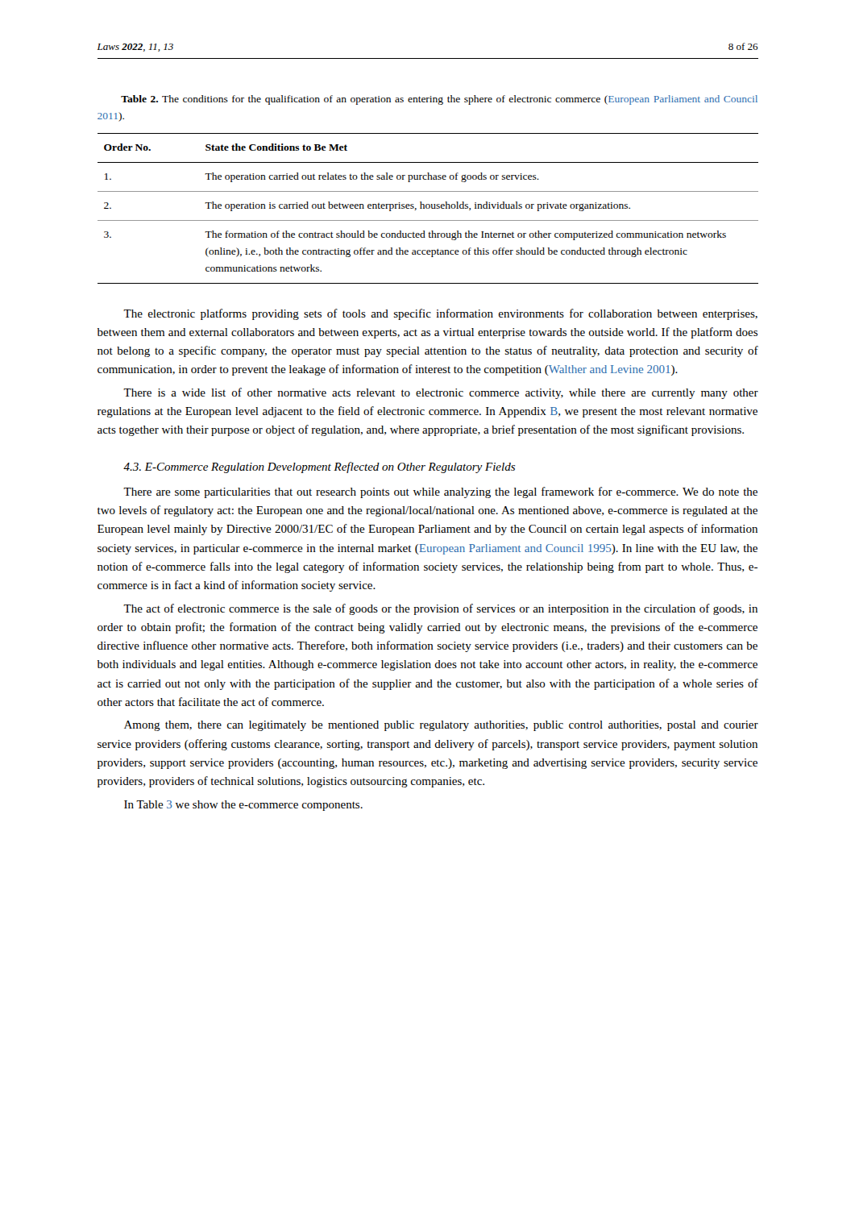Laws 2022, 11, 13 8 of 26
Table 2. The conditions for the qualification of an operation as entering the sphere of electronic commerce (European Parliament and Council 2011).
| Order No. | State the Conditions to Be Met |
| --- | --- |
| 1. | The operation carried out relates to the sale or purchase of goods or services. |
| 2. | The operation is carried out between enterprises, households, individuals or private organizations. |
| 3. | The formation of the contract should be conducted through the Internet or other computerized communication networks (online), i.e., both the contracting offer and the acceptance of this offer should be conducted through electronic communications networks. |
The electronic platforms providing sets of tools and specific information environments for collaboration between enterprises, between them and external collaborators and between experts, act as a virtual enterprise towards the outside world. If the platform does not belong to a specific company, the operator must pay special attention to the status of neutrality, data protection and security of communication, in order to prevent the leakage of information of interest to the competition (Walther and Levine 2001).
There is a wide list of other normative acts relevant to electronic commerce activity, while there are currently many other regulations at the European level adjacent to the field of electronic commerce. In Appendix B, we present the most relevant normative acts together with their purpose or object of regulation, and, where appropriate, a brief presentation of the most significant provisions.
4.3. E-Commerce Regulation Development Reflected on Other Regulatory Fields
There are some particularities that out research points out while analyzing the legal framework for e-commerce. We do note the two levels of regulatory act: the European one and the regional/local/national one. As mentioned above, e-commerce is regulated at the European level mainly by Directive 2000/31/EC of the European Parliament and by the Council on certain legal aspects of information society services, in particular e-commerce in the internal market (European Parliament and Council 1995). In line with the EU law, the notion of e-commerce falls into the legal category of information society services, the relationship being from part to whole. Thus, e-commerce is in fact a kind of information society service.
The act of electronic commerce is the sale of goods or the provision of services or an interposition in the circulation of goods, in order to obtain profit; the formation of the contract being validly carried out by electronic means, the previsions of the e-commerce directive influence other normative acts. Therefore, both information society service providers (i.e., traders) and their customers can be both individuals and legal entities. Although e-commerce legislation does not take into account other actors, in reality, the e-commerce act is carried out not only with the participation of the supplier and the customer, but also with the participation of a whole series of other actors that facilitate the act of commerce.
Among them, there can legitimately be mentioned public regulatory authorities, public control authorities, postal and courier service providers (offering customs clearance, sorting, transport and delivery of parcels), transport service providers, payment solution providers, support service providers (accounting, human resources, etc.), marketing and advertising service providers, security service providers, providers of technical solutions, logistics outsourcing companies, etc.
In Table 3 we show the e-commerce components.